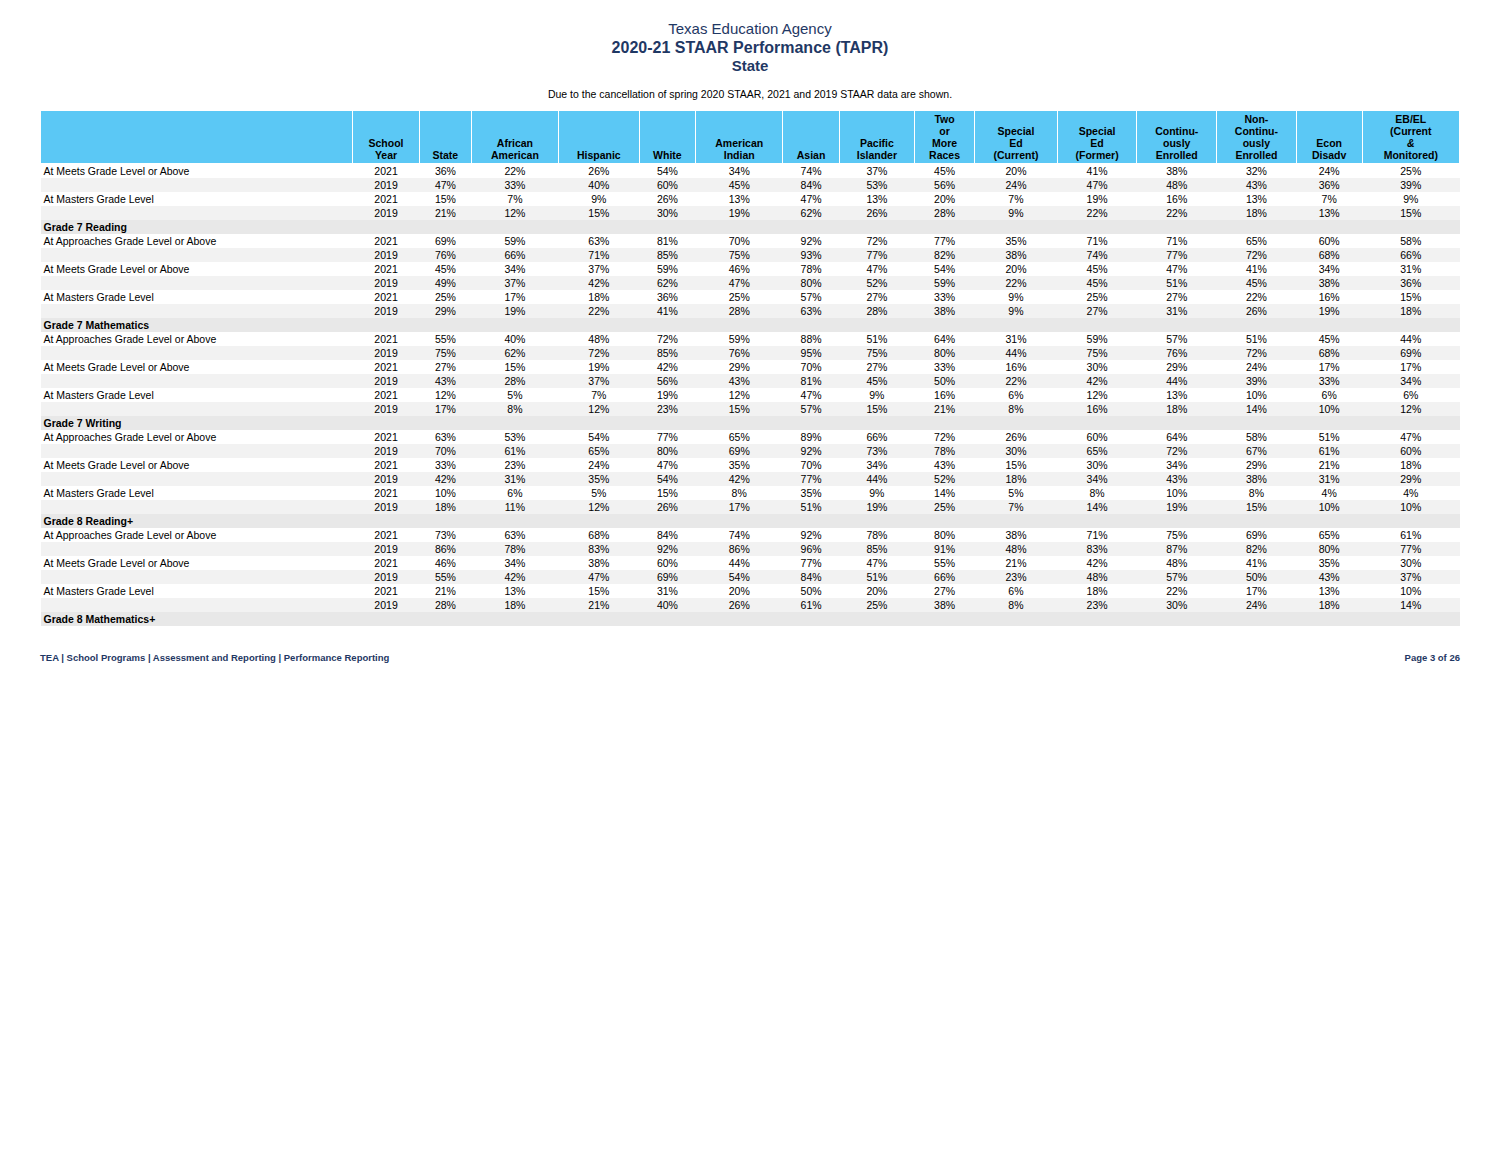Texas Education Agency
2020-21 STAAR Performance (TAPR)
State
Due to the cancellation of spring 2020 STAAR, 2021 and 2019 STAAR data are shown.
| | School Year | State | African American | Hispanic | White | American Indian | Asian | Pacific Islander | Two or More Races | Special Ed (Current) | Special Ed (Former) | Continu- ously Enrolled | Non- Continu- ously Enrolled | Econ Disadv | EB/EL (Current & Monitored) |
| --- | --- | --- | --- | --- | --- | --- | --- | --- | --- | --- | --- | --- | --- | --- | --- |
| At Meets Grade Level or Above | 2021 | 36% | 22% | 26% | 54% | 34% | 74% | 37% | 45% | 20% | 41% | 38% | 32% | 24% | 25% |
| | 2019 | 47% | 33% | 40% | 60% | 45% | 84% | 53% | 56% | 24% | 47% | 48% | 43% | 36% | 39% |
| At Masters Grade Level | 2021 | 15% | 7% | 9% | 26% | 13% | 47% | 13% | 20% | 7% | 19% | 16% | 13% | 7% | 9% |
| | 2019 | 21% | 12% | 15% | 30% | 19% | 62% | 26% | 28% | 9% | 22% | 22% | 18% | 13% | 15% |
| Grade 7 Reading |
| At Approaches Grade Level or Above | 2021 | 69% | 59% | 63% | 81% | 70% | 92% | 72% | 77% | 35% | 71% | 71% | 65% | 60% | 58% |
| | 2019 | 76% | 66% | 71% | 85% | 75% | 93% | 77% | 82% | 38% | 74% | 77% | 72% | 68% | 66% |
| At Meets Grade Level or Above | 2021 | 45% | 34% | 37% | 59% | 46% | 78% | 47% | 54% | 20% | 45% | 47% | 41% | 34% | 31% |
| | 2019 | 49% | 37% | 42% | 62% | 47% | 80% | 52% | 59% | 22% | 45% | 51% | 45% | 38% | 36% |
| At Masters Grade Level | 2021 | 25% | 17% | 18% | 36% | 25% | 57% | 27% | 33% | 9% | 25% | 27% | 22% | 16% | 15% |
| | 2019 | 29% | 19% | 22% | 41% | 28% | 63% | 28% | 38% | 9% | 27% | 31% | 26% | 19% | 18% |
| Grade 7 Mathematics |
| At Approaches Grade Level or Above | 2021 | 55% | 40% | 48% | 72% | 59% | 88% | 51% | 64% | 31% | 59% | 57% | 51% | 45% | 44% |
| | 2019 | 75% | 62% | 72% | 85% | 76% | 95% | 75% | 80% | 44% | 75% | 76% | 72% | 68% | 69% |
| At Meets Grade Level or Above | 2021 | 27% | 15% | 19% | 42% | 29% | 70% | 27% | 33% | 16% | 30% | 29% | 24% | 17% | 17% |
| | 2019 | 43% | 28% | 37% | 56% | 43% | 81% | 45% | 50% | 22% | 42% | 44% | 39% | 33% | 34% |
| At Masters Grade Level | 2021 | 12% | 5% | 7% | 19% | 12% | 47% | 9% | 16% | 6% | 12% | 13% | 10% | 6% | 6% |
| | 2019 | 17% | 8% | 12% | 23% | 15% | 57% | 15% | 21% | 8% | 16% | 18% | 14% | 10% | 12% |
| Grade 7 Writing |
| At Approaches Grade Level or Above | 2021 | 63% | 53% | 54% | 77% | 65% | 89% | 66% | 72% | 26% | 60% | 64% | 58% | 51% | 47% |
| | 2019 | 70% | 61% | 65% | 80% | 69% | 92% | 73% | 78% | 30% | 65% | 72% | 67% | 61% | 60% |
| At Meets Grade Level or Above | 2021 | 33% | 23% | 24% | 47% | 35% | 70% | 34% | 43% | 15% | 30% | 34% | 29% | 21% | 18% |
| | 2019 | 42% | 31% | 35% | 54% | 42% | 77% | 44% | 52% | 18% | 34% | 43% | 38% | 31% | 29% |
| At Masters Grade Level | 2021 | 10% | 6% | 5% | 15% | 8% | 35% | 9% | 14% | 5% | 8% | 10% | 8% | 4% | 4% |
| | 2019 | 18% | 11% | 12% | 26% | 17% | 51% | 19% | 25% | 7% | 14% | 19% | 15% | 10% | 10% |
| Grade 8 Reading+ |
| At Approaches Grade Level or Above | 2021 | 73% | 63% | 68% | 84% | 74% | 92% | 78% | 80% | 38% | 71% | 75% | 69% | 65% | 61% |
| | 2019 | 86% | 78% | 83% | 92% | 86% | 96% | 85% | 91% | 48% | 83% | 87% | 82% | 80% | 77% |
| At Meets Grade Level or Above | 2021 | 46% | 34% | 38% | 60% | 44% | 77% | 47% | 55% | 21% | 42% | 48% | 41% | 35% | 30% |
| | 2019 | 55% | 42% | 47% | 69% | 54% | 84% | 51% | 66% | 23% | 48% | 57% | 50% | 43% | 37% |
| At Masters Grade Level | 2021 | 21% | 13% | 15% | 31% | 20% | 50% | 20% | 27% | 6% | 18% | 22% | 17% | 13% | 10% |
| | 2019 | 28% | 18% | 21% | 40% | 26% | 61% | 25% | 38% | 8% | 23% | 30% | 24% | 18% | 14% |
| Grade 8 Mathematics+ |
TEA | School Programs | Assessment and Reporting | Performance Reporting
Page 3 of 26